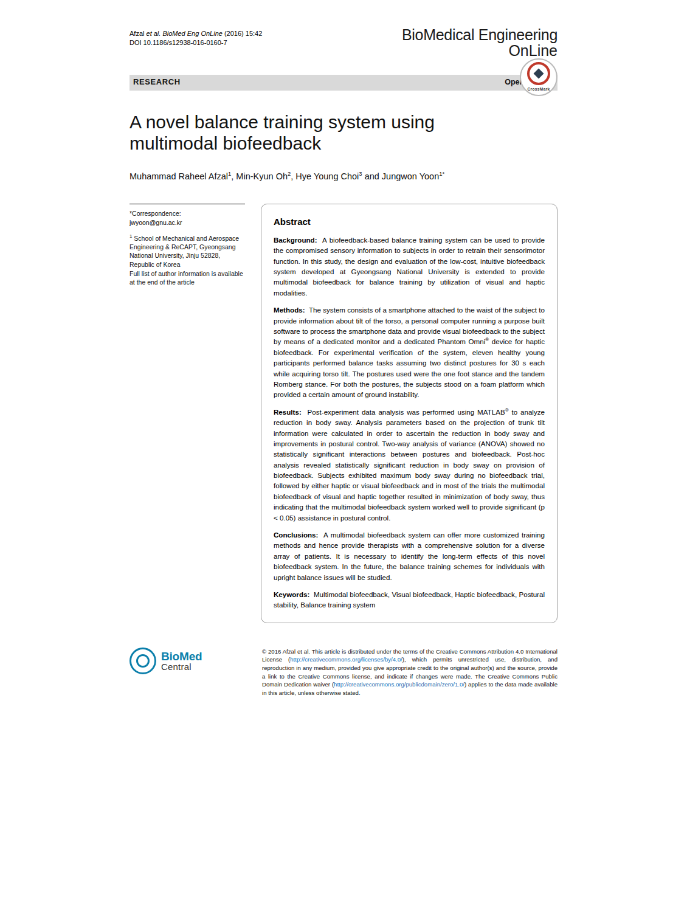Afzal et al. BioMed Eng OnLine (2016) 15:42
DOI 10.1186/s12938-016-0160-7
BioMedical Engineering
OnLine
RESEARCH Open Access
CrossMark
A novel balance training system using multimodal biofeedback
Muhammad Raheel Afzal1, Min-Kyun Oh2, Hye Young Choi3 and Jungwon Yoon1*
*Correspondence:
jwyoon@gnu.ac.kr
1 School of Mechanical and Aerospace Engineering & ReCAPT, Gyeongsang National University, Jinju 52828, Republic of Korea
Full list of author information is available at the end of the article
Abstract
Background: A biofeedback-based balance training system can be used to provide the compromised sensory information to subjects in order to retrain their sensorimotor function. In this study, the design and evaluation of the low-cost, intuitive biofeedback system developed at Gyeongsang National University is extended to provide multimodal biofeedback for balance training by utilization of visual and haptic modalities.
Methods: The system consists of a smartphone attached to the waist of the subject to provide information about tilt of the torso, a personal computer running a purpose built software to process the smartphone data and provide visual biofeedback to the subject by means of a dedicated monitor and a dedicated Phantom Omni® device for haptic biofeedback. For experimental verification of the system, eleven healthy young participants performed balance tasks assuming two distinct postures for 30 s each while acquiring torso tilt. The postures used were the one foot stance and the tandem Romberg stance. For both the postures, the subjects stood on a foam platform which provided a certain amount of ground instability.
Results: Post-experiment data analysis was performed using MATLAB® to analyze reduction in body sway. Analysis parameters based on the projection of trunk tilt information were calculated in order to ascertain the reduction in body sway and improvements in postural control. Two-way analysis of variance (ANOVA) showed no statistically significant interactions between postures and biofeedback. Post-hoc analysis revealed statistically significant reduction in body sway on provision of biofeedback. Subjects exhibited maximum body sway during no biofeedback trial, followed by either haptic or visual biofeedback and in most of the trials the multimodal biofeedback of visual and haptic together resulted in minimization of body sway, thus indicating that the multimodal biofeedback system worked well to provide significant (p < 0.05) assistance in postural control.
Conclusions: A multimodal biofeedback system can offer more customized training methods and hence provide therapists with a comprehensive solution for a diverse array of patients. It is necessary to identify the long-term effects of this novel biofeedback system. In the future, the balance training schemes for individuals with upright balance issues will be studied.
Keywords: Multimodal biofeedback, Visual biofeedback, Haptic biofeedback, Postural stability, Balance training system
BioMed
Central
© 2016 Afzal et al. This article is distributed under the terms of the Creative Commons Attribution 4.0 International License (http://creativecommons.org/licenses/by/4.0/), which permits unrestricted use, distribution, and reproduction in any medium, provided you give appropriate credit to the original author(s) and the source, provide a link to the Creative Commons license, and indicate if changes were made. The Creative Commons Public Domain Dedication waiver (http://creativecommons.org/publicdomain/zero/1.0/) applies to the data made available in this article, unless otherwise stated.